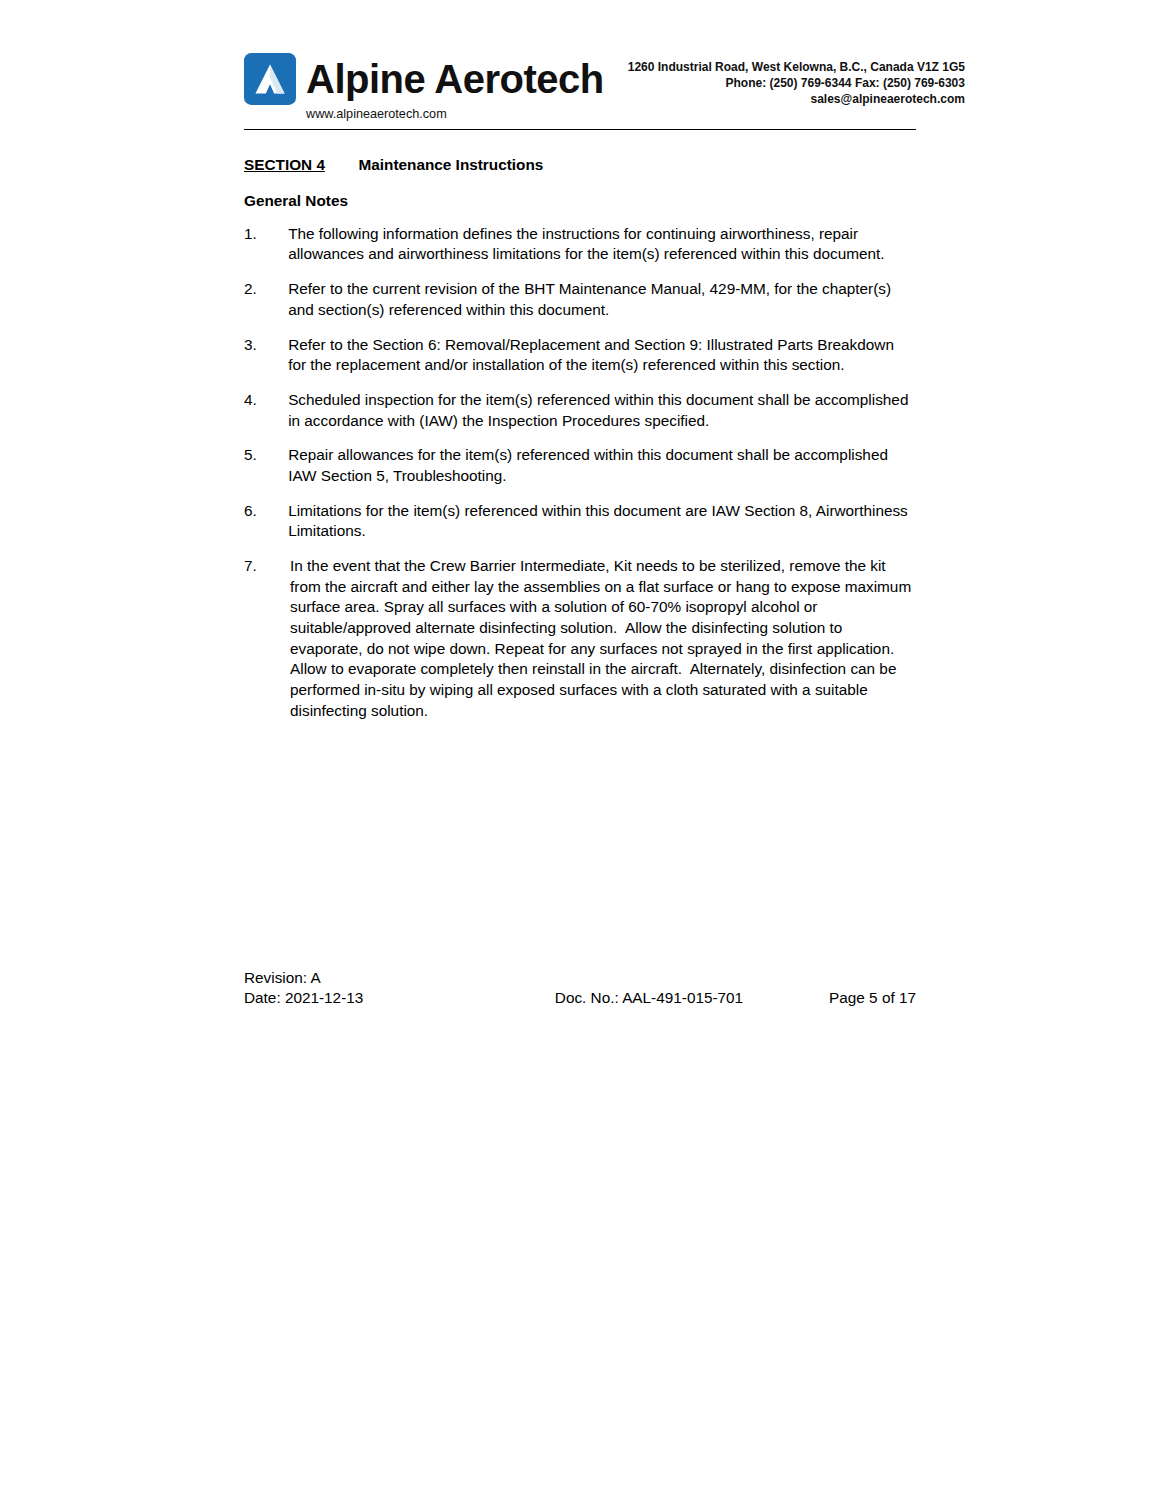Alpine Aerotech
www.alpineaerotech.com
1260 Industrial Road, West Kelowna, B.C., Canada V1Z 1G5
Phone: (250) 769-6344 Fax: (250) 769-6303
sales@alpineaerotech.com
SECTION 4 Maintenance Instructions
General Notes
1. The following information defines the instructions for continuing airworthiness, repair allowances and airworthiness limitations for the item(s) referenced within this document.
2. Refer to the current revision of the BHT Maintenance Manual, 429-MM, for the chapter(s) and section(s) referenced within this document.
3. Refer to the Section 6: Removal/Replacement and Section 9: Illustrated Parts Breakdown for the replacement and/or installation of the item(s) referenced within this section.
4. Scheduled inspection for the item(s) referenced within this document shall be accomplished in accordance with (IAW) the Inspection Procedures specified.
5. Repair allowances for the item(s) referenced within this document shall be accomplished IAW Section 5, Troubleshooting.
6. Limitations for the item(s) referenced within this document are IAW Section 8, Airworthiness Limitations.
7. In the event that the Crew Barrier Intermediate, Kit needs to be sterilized, remove the kit from the aircraft and either lay the assemblies on a flat surface or hang to expose maximum surface area. Spray all surfaces with a solution of 60-70% isopropyl alcohol or suitable/approved alternate disinfecting solution. Allow the disinfecting solution to evaporate, do not wipe down. Repeat for any surfaces not sprayed in the first application. Allow to evaporate completely then reinstall in the aircraft. Alternately, disinfection can be performed in-situ by wiping all exposed surfaces with a cloth saturated with a suitable disinfecting solution.
Revision: A
Date: 2021-12-13 Doc. No.: AAL-491-015-701 Page 5 of 17